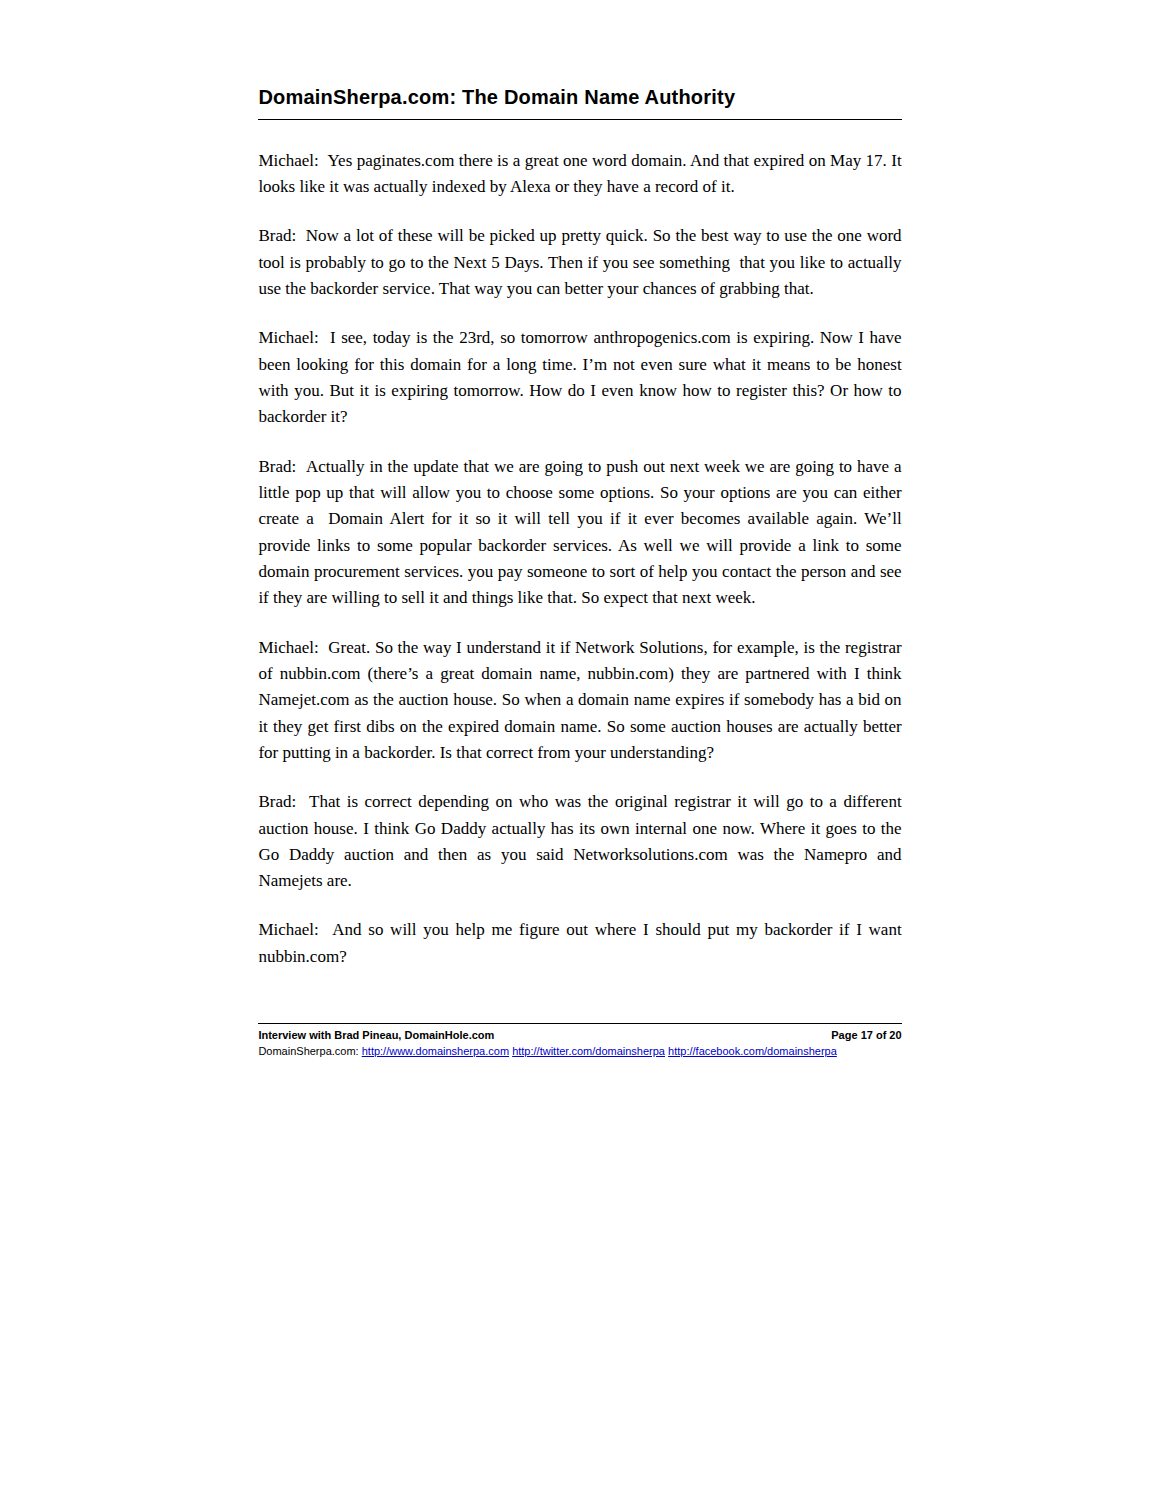DomainSherpa.com: The Domain Name Authority
Michael: Yes paginates.com there is a great one word domain. And that expired on May 17. It looks like it was actually indexed by Alexa or they have a record of it.
Brad: Now a lot of these will be picked up pretty quick. So the best way to use the one word tool is probably to go to the Next 5 Days. Then if you see something that you like to actually use the backorder service. That way you can better your chances of grabbing that.
Michael: I see, today is the 23rd, so tomorrow anthropogenics.com is expiring. Now I have been looking for this domain for a long time. I’m not even sure what it means to be honest with you. But it is expiring tomorrow. How do I even know how to register this? Or how to backorder it?
Brad: Actually in the update that we are going to push out next week we are going to have a little pop up that will allow you to choose some options. So your options are you can either create a Domain Alert for it so it will tell you if it ever becomes available again. We’ll provide links to some popular backorder services. As well we will provide a link to some domain procurement services. you pay someone to sort of help you contact the person and see if they are willing to sell it and things like that. So expect that next week.
Michael: Great. So the way I understand it if Network Solutions, for example, is the registrar of nubbin.com (there’s a great domain name, nubbin.com) they are partnered with I think Namejet.com as the auction house. So when a domain name expires if somebody has a bid on it they get first dibs on the expired domain name. So some auction houses are actually better for putting in a backorder. Is that correct from your understanding?
Brad: That is correct depending on who was the original registrar it will go to a different auction house. I think Go Daddy actually has its own internal one now. Where it goes to the Go Daddy auction and then as you said Networksolutions.com was the Namepro and Namejets are.
Michael: And so will you help me figure out where I should put my backorder if I want nubbin.com?
Interview with Brad Pineau, DomainHole.com Page 17 of 20
DomainSherpa.com: http://www.domainsherpa.com http://twitter.com/domainsherpa http://facebook.com/domainsherpa